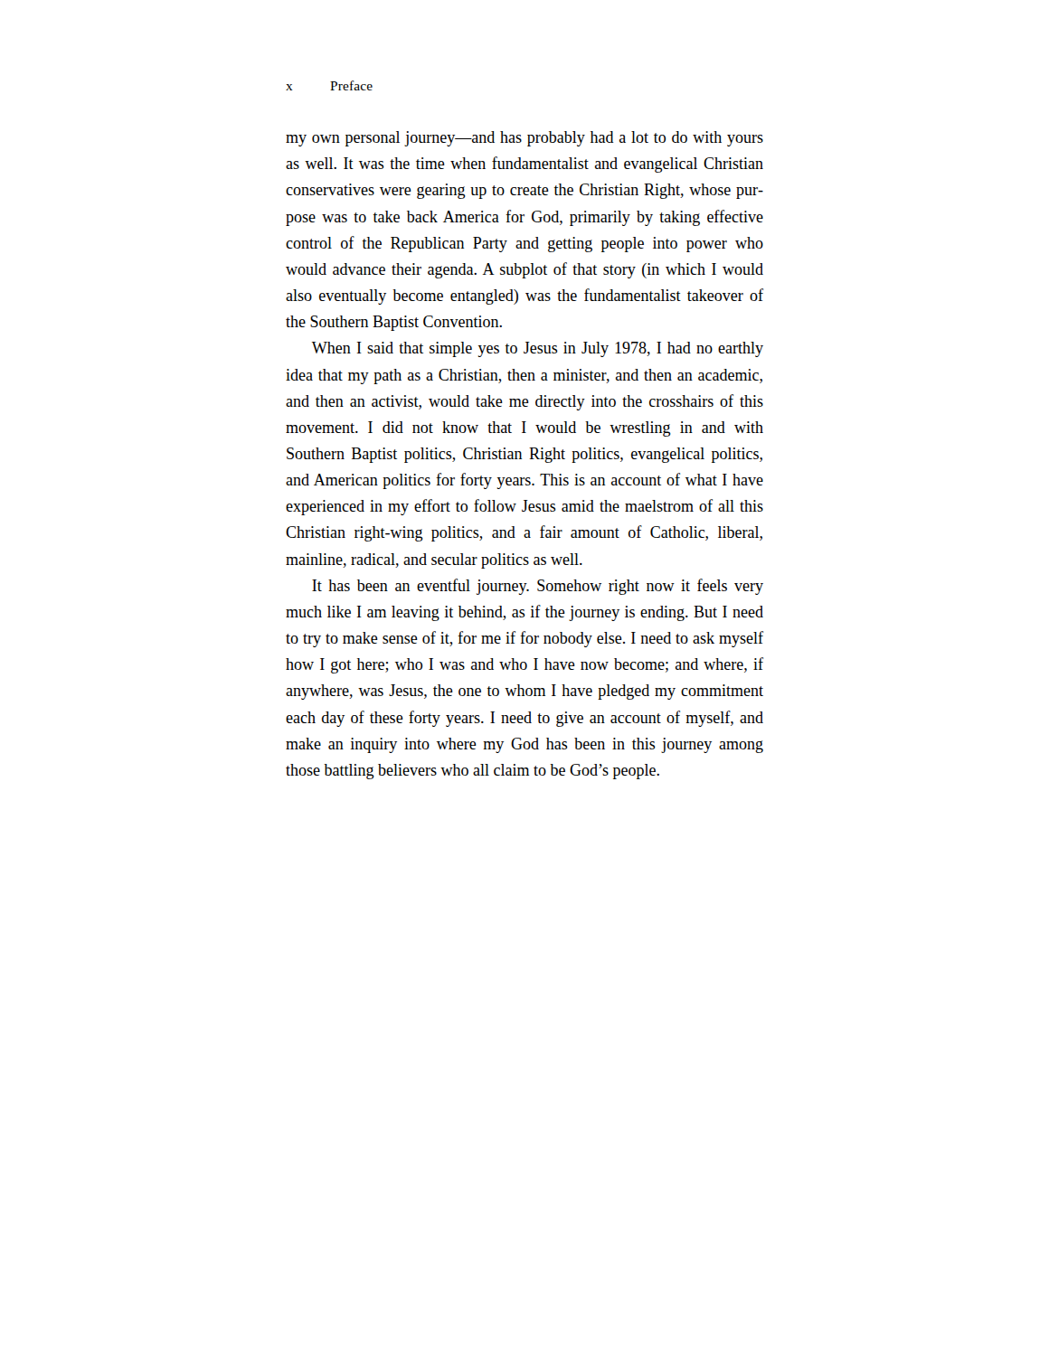x Preface
my own personal journey—and has probably had a lot to do with yours as well. It was the time when fundamentalist and evangelical Christian conservatives were gearing up to create the Christian Right, whose purpose was to take back America for God, primarily by taking effective control of the Republican Party and getting people into power who would advance their agenda. A subplot of that story (in which I would also eventually become entangled) was the fundamentalist takeover of the Southern Baptist Convention.
When I said that simple yes to Jesus in July 1978, I had no earthly idea that my path as a Christian, then a minister, and then an academic, and then an activist, would take me directly into the crosshairs of this movement. I did not know that I would be wrestling in and with Southern Baptist politics, Christian Right politics, evangelical politics, and American politics for forty years. This is an account of what I have experienced in my effort to follow Jesus amid the maelstrom of all this Christian right-wing politics, and a fair amount of Catholic, liberal, mainline, radical, and secular politics as well.
It has been an eventful journey. Somehow right now it feels very much like I am leaving it behind, as if the journey is ending. But I need to try to make sense of it, for me if for nobody else. I need to ask myself how I got here; who I was and who I have now become; and where, if anywhere, was Jesus, the one to whom I have pledged my commitment each day of these forty years. I need to give an account of myself, and make an inquiry into where my God has been in this journey among those battling believers who all claim to be God’s people.